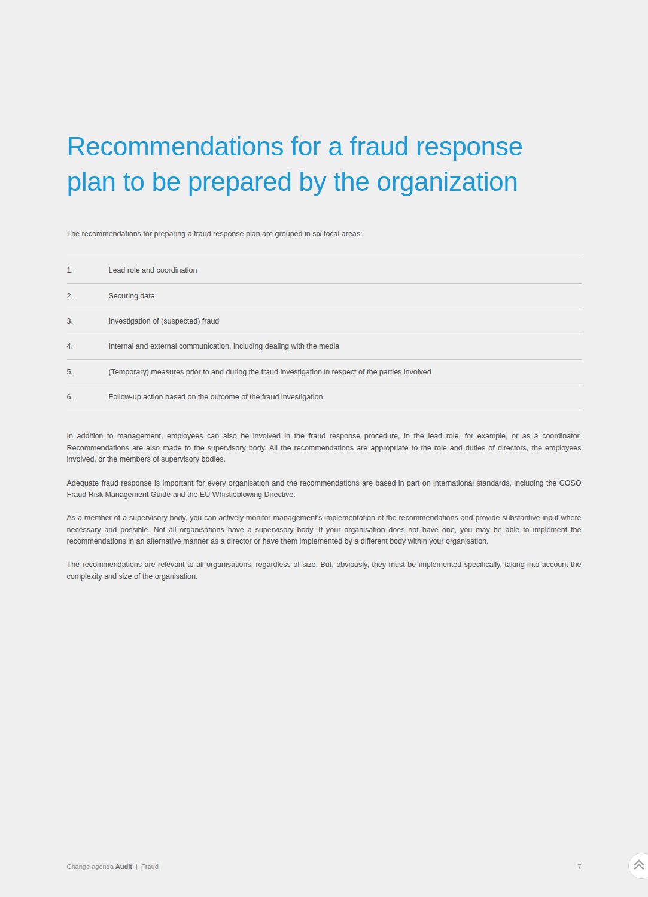Recommendations for a fraud response plan to be prepared by the organization
The recommendations for preparing a fraud response plan are grouped in six focal areas:
| 1. | Lead role and coordination |
| 2. | Securing data |
| 3. | Investigation of (suspected) fraud |
| 4. | Internal and external communication, including dealing with the media |
| 5. | (Temporary) measures prior to and during the fraud investigation in respect of the parties involved |
| 6. | Follow-up action based on the outcome of the fraud investigation |
In addition to management, employees can also be involved in the fraud response procedure, in the lead role, for example, or as a coordinator. Recommendations are also made to the supervisory body. All the recommendations are appropriate to the role and duties of directors, the employees involved, or the members of supervisory bodies.
Adequate fraud response is important for every organisation and the recommendations are based in part on international standards, including the COSO Fraud Risk Management Guide and the EU Whistleblowing Directive.
As a member of a supervisory body, you can actively monitor management’s implementation of the recommendations and provide substantive input where necessary and possible. Not all organisations have a supervisory body. If your organisation does not have one, you may be able to implement the recommendations in an alternative manner as a director or have them implemented by a different body within your organisation.
The recommendations are relevant to all organisations, regardless of size. But, obviously, they must be implemented specifically, taking into account the complexity and size of the organisation.
Change agenda Audit | Fraud 7